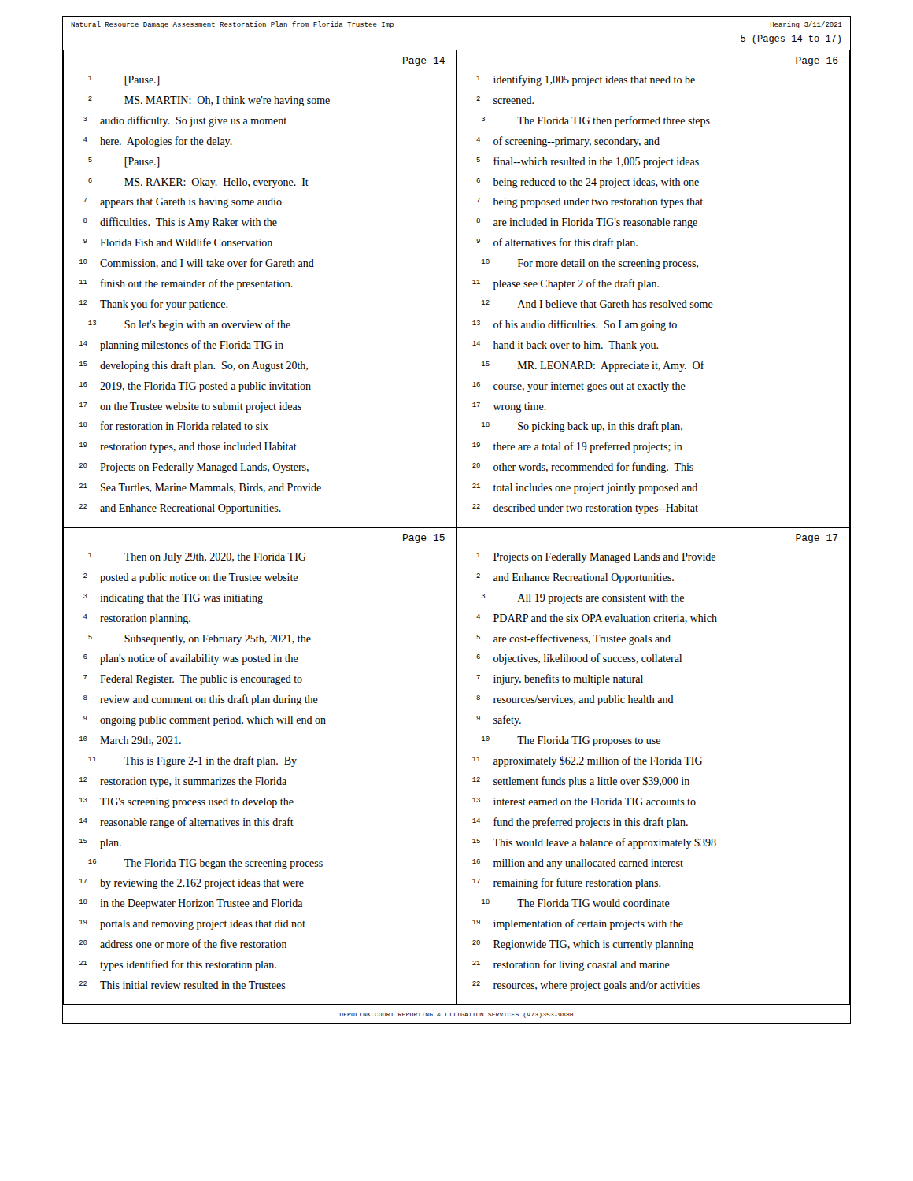Natural Resource Damage Assessment Restoration Plan from Florida Trustee Imp
Hearing 3/11/2021
5 (Pages 14 to 17)
| Page 14 [Pause.] MS. MARTIN: Oh, I think we're having some audio difficulty. So just give us a moment here. Apologies for the delay. [Pause.] MS. RAKER: Okay. Hello, everyone. It appears that Gareth is having some audio difficulties. This is Amy Raker with the Florida Fish and Wildlife Conservation Commission, and I will take over for Gareth and finish out the remainder of the presentation. Thank you for your patience. So let's begin with an overview of the planning milestones of the Florida TIG in developing this draft plan. So, on August 20th, 2019, the Florida TIG posted a public invitation on the Trustee website to submit project ideas for restoration in Florida related to six restoration types, and those included Habitat Projects on Federally Managed Lands, Oysters, Sea Turtles, Marine Mammals, Birds, and Provide and Enhance Recreational Opportunities. | Page 16 identifying 1,005 project ideas that need to be screened. The Florida TIG then performed three steps of screening--primary, secondary, and final--which resulted in the 1,005 project ideas being reduced to the 24 project ideas, with one being proposed under two restoration types that are included in Florida TIG's reasonable range of alternatives for this draft plan. For more detail on the screening process, please see Chapter 2 of the draft plan. And I believe that Gareth has resolved some of his audio difficulties. So I am going to hand it back over to him. Thank you. MR. LEONARD: Appreciate it, Amy. Of course, your internet goes out at exactly the wrong time. So picking back up, in this draft plan, there are a total of 19 preferred projects; in other words, recommended for funding. This total includes one project jointly proposed and described under two restoration types--Habitat |
| Page 15 Then on July 29th, 2020, the Florida TIG posted a public notice on the Trustee website indicating that the TIG was initiating restoration planning. Subsequently, on February 25th, 2021, the plan's notice of availability was posted in the Federal Register. The public is encouraged to review and comment on this draft plan during the ongoing public comment period, which will end on March 29th, 2021. This is Figure 2-1 in the draft plan. By restoration type, it summarizes the Florida TIG's screening process used to develop the reasonable range of alternatives in this draft plan. The Florida TIG began the screening process by reviewing the 2,162 project ideas that were in the Deepwater Horizon Trustee and Florida portals and removing project ideas that did not address one or more of the five restoration types identified for this restoration plan. This initial review resulted in the Trustees | Page 17 Projects on Federally Managed Lands and Provide and Enhance Recreational Opportunities. All 19 projects are consistent with the PDARP and the six OPA evaluation criteria, which are cost-effectiveness, Trustee goals and objectives, likelihood of success, collateral injury, benefits to multiple natural resources/services, and public health and safety. The Florida TIG proposes to use approximately $62.2 million of the Florida TIG settlement funds plus a little over $39,000 in interest earned on the Florida TIG accounts to fund the preferred projects in this draft plan. This would leave a balance of approximately $398 million and any unallocated earned interest remaining for future restoration plans. The Florida TIG would coordinate implementation of certain projects with the Regionwide TIG, which is currently planning restoration for living coastal and marine resources, where project goals and/or activities |
DEPOLINK COURT REPORTING & LITIGATION SERVICES (973)353-9880